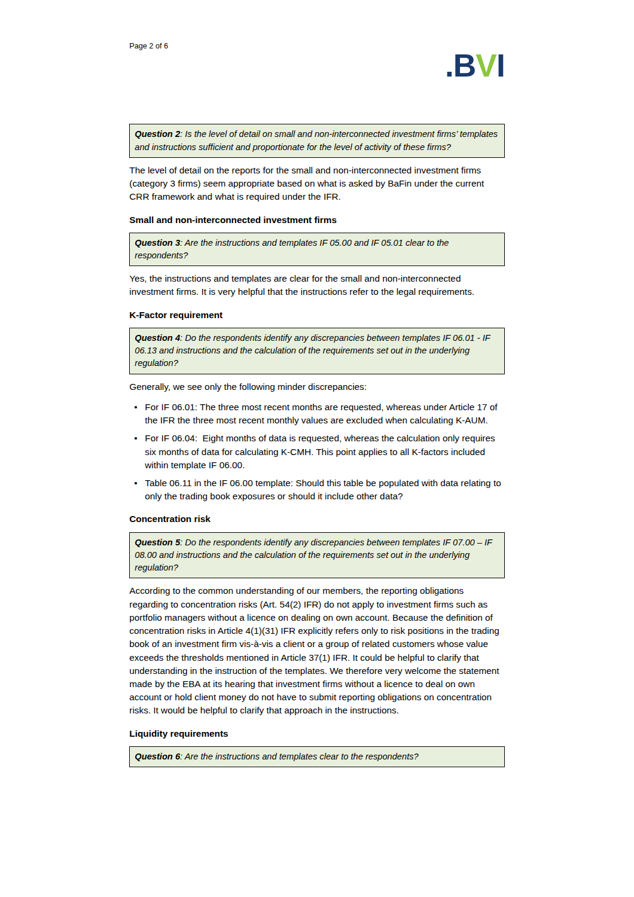Page 2 of 6
. BVI
Question 2: Is the level of detail on small and non-interconnected investment firms’ templates and instructions sufficient and proportionate for the level of activity of these firms?
The level of detail on the reports for the small and non-interconnected investment firms (category 3 firms) seem appropriate based on what is asked by BaFin under the current CRR framework and what is required under the IFR.
Small and non-interconnected investment firms
Question 3: Are the instructions and templates IF 05.00 and IF 05.01 clear to the respondents?
Yes, the instructions and templates are clear for the small and non-interconnected investment firms. It is very helpful that the instructions refer to the legal requirements.
K-Factor requirement
Question 4: Do the respondents identify any discrepancies between templates IF 06.01 - IF 06.13 and instructions and the calculation of the requirements set out in the underlying regulation?
Generally, we see only the following minder discrepancies:
For IF 06.01: The three most recent months are requested, whereas under Article 17 of the IFR the three most recent monthly values are excluded when calculating K-AUM.
For IF 06.04: Eight months of data is requested, whereas the calculation only requires six months of data for calculating K-CMH. This point applies to all K-factors included within template IF 06.00.
Table 06.11 in the IF 06.00 template: Should this table be populated with data relating to only the trading book exposures or should it include other data?
Concentration risk
Question 5: Do the respondents identify any discrepancies between templates IF 07.00 – IF 08.00 and instructions and the calculation of the requirements set out in the underlying regulation?
According to the common understanding of our members, the reporting obligations regarding to concentration risks (Art. 54(2) IFR) do not apply to investment firms such as portfolio managers without a licence on dealing on own account. Because the definition of concentration risks in Article 4(1)(31) IFR explicitly refers only to risk positions in the trading book of an investment firm vis-à-vis a client or a group of related customers whose value exceeds the thresholds mentioned in Article 37(1) IFR. It could be helpful to clarify that understanding in the instruction of the templates. We therefore very welcome the statement made by the EBA at its hearing that investment firms without a licence to deal on own account or hold client money do not have to submit reporting obligations on concentration risks. It would be helpful to clarify that approach in the instructions.
Liquidity requirements
Question 6: Are the instructions and templates clear to the respondents?